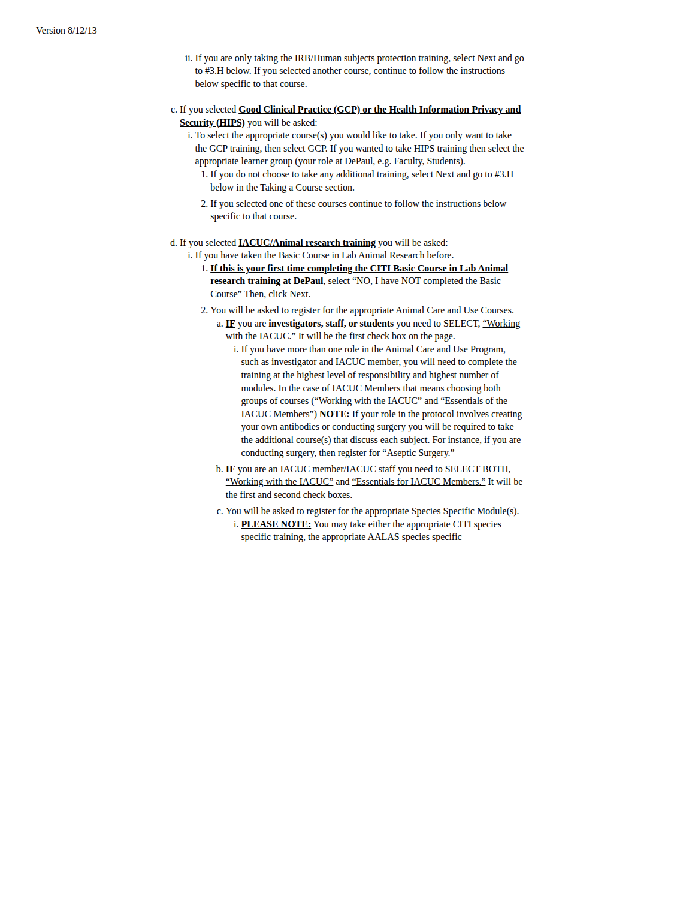Version 8/12/13
If you are only taking the IRB/Human subjects protection training, select Next and go to #3.H below. If you selected another course, continue to follow the instructions below specific to that course.
If you selected Good Clinical Practice (GCP) or the Health Information Privacy and Security (HIPS) you will be asked:
To select the appropriate course(s) you would like to take. If you only want to take the GCP training, then select GCP. If you wanted to take HIPS training then select the appropriate learner group (your role at DePaul, e.g. Faculty, Students).
If you do not choose to take any additional training, select Next and go to #3.H below in the Taking a Course section.
If you selected one of these courses continue to follow the instructions below specific to that course.
If you selected IACUC/Animal research training you will be asked:
If you have taken the Basic Course in Lab Animal Research before.
If this is your first time completing the CITI Basic Course in Lab Animal research training at DePaul, select “NO, I have NOT completed the Basic Course” Then, click Next.
You will be asked to register for the appropriate Animal Care and Use Courses.
IF you are investigators, staff, or students you need to SELECT, “Working with the IACUC.” It will be the first check box on the page.
If you have more than one role in the Animal Care and Use Program, such as investigator and IACUC member, you will need to complete the training at the highest level of responsibility and highest number of modules. In the case of IACUC Members that means choosing both groups of courses (“Working with the IACUC” and “Essentials of the IACUC Members”) NOTE: If your role in the protocol involves creating your own antibodies or conducting surgery you will be required to take the additional course(s) that discuss each subject. For instance, if you are conducting surgery, then register for “Aseptic Surgery.”
IF you are an IACUC member/IACUC staff you need to SELECT BOTH, “Working with the IACUC” and “Essentials for IACUC Members.” It will be the first and second check boxes.
You will be asked to register for the appropriate Species Specific Module(s).
PLEASE NOTE: You may take either the appropriate CITI species specific training, the appropriate AALAS species specific